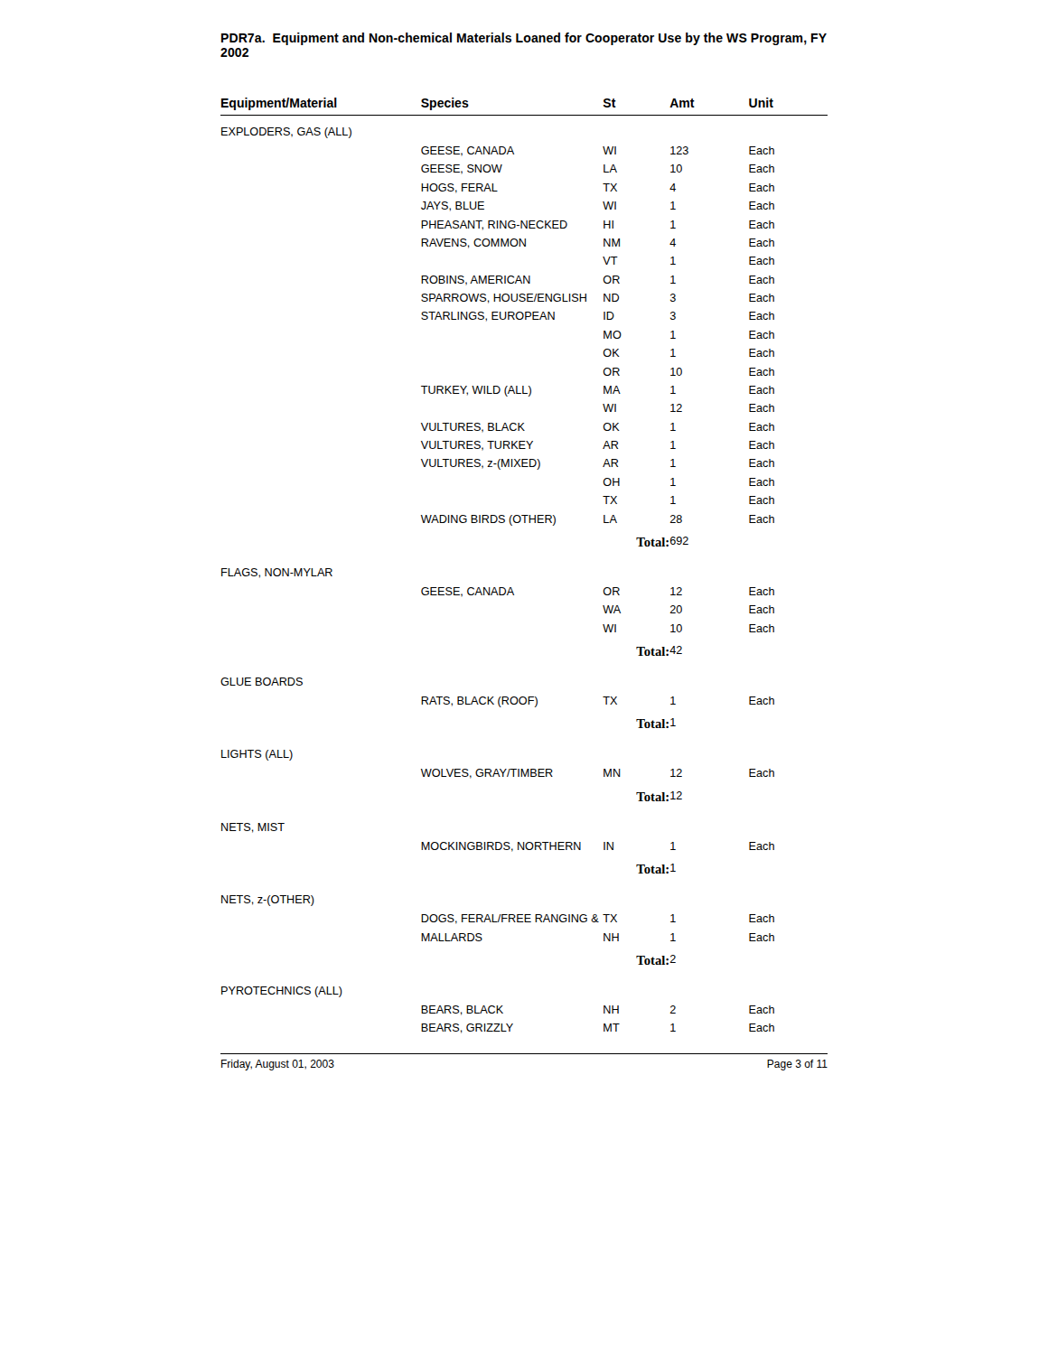PDR7a. Equipment and Non-chemical Materials Loaned for Cooperator Use by the WS Program, FY 2002
| Equipment/Material | Species | St | Amt | Unit |
| --- | --- | --- | --- | --- |
| EXPLODERS, GAS (ALL) | | | | |
| | GEESE, CANADA | WI | 123 | Each |
| | GEESE, SNOW | LA | 10 | Each |
| | HOGS, FERAL | TX | 4 | Each |
| | JAYS, BLUE | WI | 1 | Each |
| | PHEASANT, RING-NECKED | HI | 1 | Each |
| | RAVENS, COMMON | NM | 4 | Each |
| | | VT | 1 | Each |
| | ROBINS, AMERICAN | OR | 1 | Each |
| | SPARROWS, HOUSE/ENGLISH | ND | 3 | Each |
| | STARLINGS, EUROPEAN | ID | 3 | Each |
| | | MO | 1 | Each |
| | | OK | 1 | Each |
| | | OR | 10 | Each |
| | TURKEY, WILD (ALL) | MA | 1 | Each |
| | | WI | 12 | Each |
| | VULTURES, BLACK | OK | 1 | Each |
| | VULTURES, TURKEY | AR | 1 | Each |
| | VULTURES, z-(MIXED) | AR | 1 | Each |
| | | OH | 1 | Each |
| | | TX | 1 | Each |
| | WADING BIRDS (OTHER) | LA | 28 | Each |
| | | Total: | 692 | |
| FLAGS, NON-MYLAR | | | | |
| | GEESE, CANADA | OR | 12 | Each |
| | | WA | 20 | Each |
| | | WI | 10 | Each |
| | | Total: | 42 | |
| GLUE BOARDS | | | | |
| | RATS, BLACK (ROOF) | TX | 1 | Each |
| | | Total: | 1 | |
| LIGHTS (ALL) | | | | |
| | WOLVES, GRAY/TIMBER | MN | 12 | Each |
| | | Total: | 12 | |
| NETS, MIST | | | | |
| | MOCKINGBIRDS, NORTHERN | IN | 1 | Each |
| | | Total: | 1 | |
| NETS, z-(OTHER) | | | | |
| | DOGS, FERAL/FREE RANGING & | TX | 1 | Each |
| | MALLARDS | NH | 1 | Each |
| | | Total: | 2 | |
| PYROTECHNICS (ALL) | | | | |
| | BEARS, BLACK | NH | 2 | Each |
| | BEARS, GRIZZLY | MT | 1 | Each |
Friday, August 01, 2003 Page 3 of 11